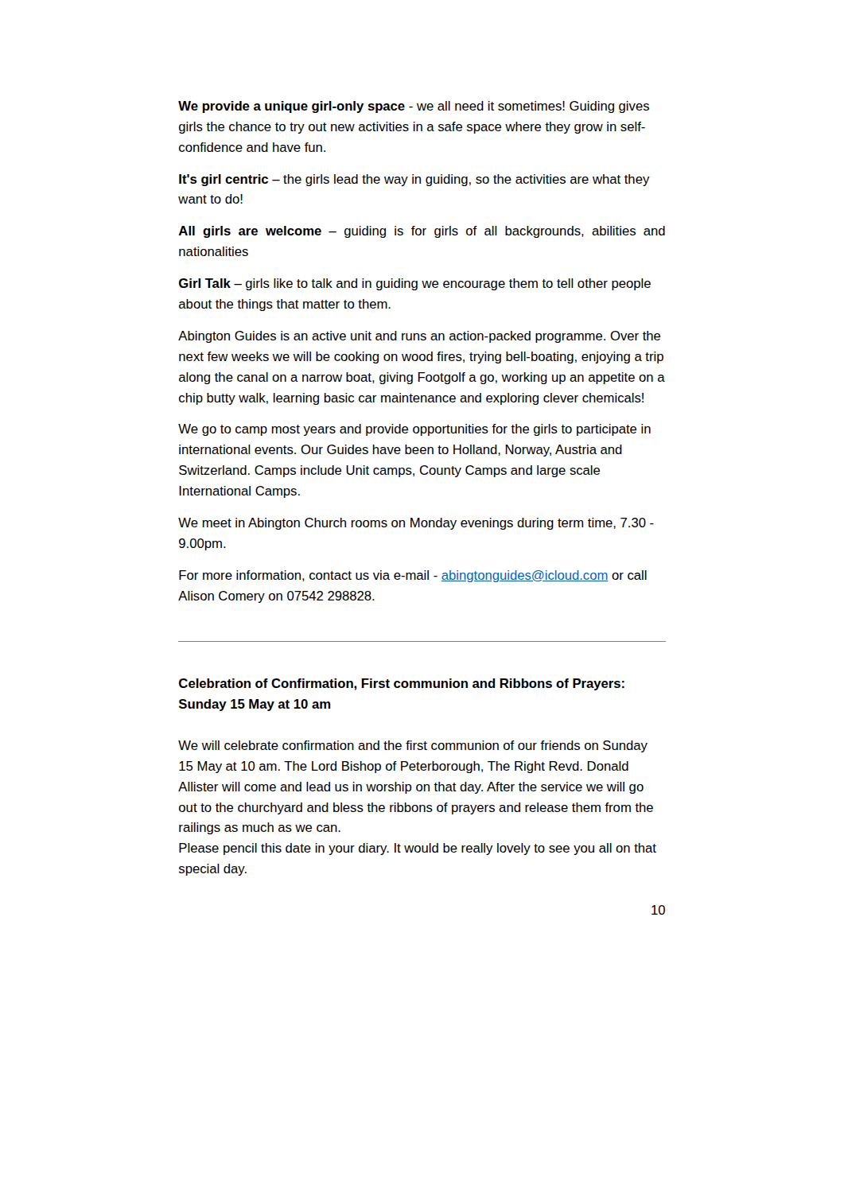We provide a unique girl-only space - we all need it sometimes! Guiding gives girls the chance to try out new activities in a safe space where they grow in self-confidence and have fun.
It's girl centric – the girls lead the way in guiding, so the activities are what they want to do!
All girls are welcome – guiding is for girls of all backgrounds, abilities and nationalities
Girl Talk – girls like to talk and in guiding we encourage them to tell other people about the things that matter to them.
Abington Guides is an active unit and runs an action-packed programme. Over the next few weeks we will be cooking on wood fires, trying bell-boating, enjoying a trip along the canal on a narrow boat, giving Footgolf a go, working up an appetite on a chip butty walk, learning basic car maintenance and exploring clever chemicals!
We go to camp most years and provide opportunities for the girls to participate in international events. Our Guides have been to Holland, Norway, Austria and Switzerland. Camps include Unit camps, County Camps and large scale International Camps.
We meet in Abington Church rooms on Monday evenings during term time, 7.30 - 9.00pm.
For more information, contact us via e-mail - abingtonguides@icloud.com or call Alison Comery on 07542 298828.
Celebration of Confirmation, First communion and Ribbons of Prayers: Sunday 15 May at 10 am
We will celebrate confirmation and the first communion of our friends on Sunday 15 May at 10 am. The Lord Bishop of Peterborough, The Right Revd. Donald Allister will come and lead us in worship on that day. After the service we will go out to the churchyard and bless the ribbons of prayers and release them from the railings as much as we can.
Please pencil this date in your diary. It would be really lovely to see you all on that special day.
10